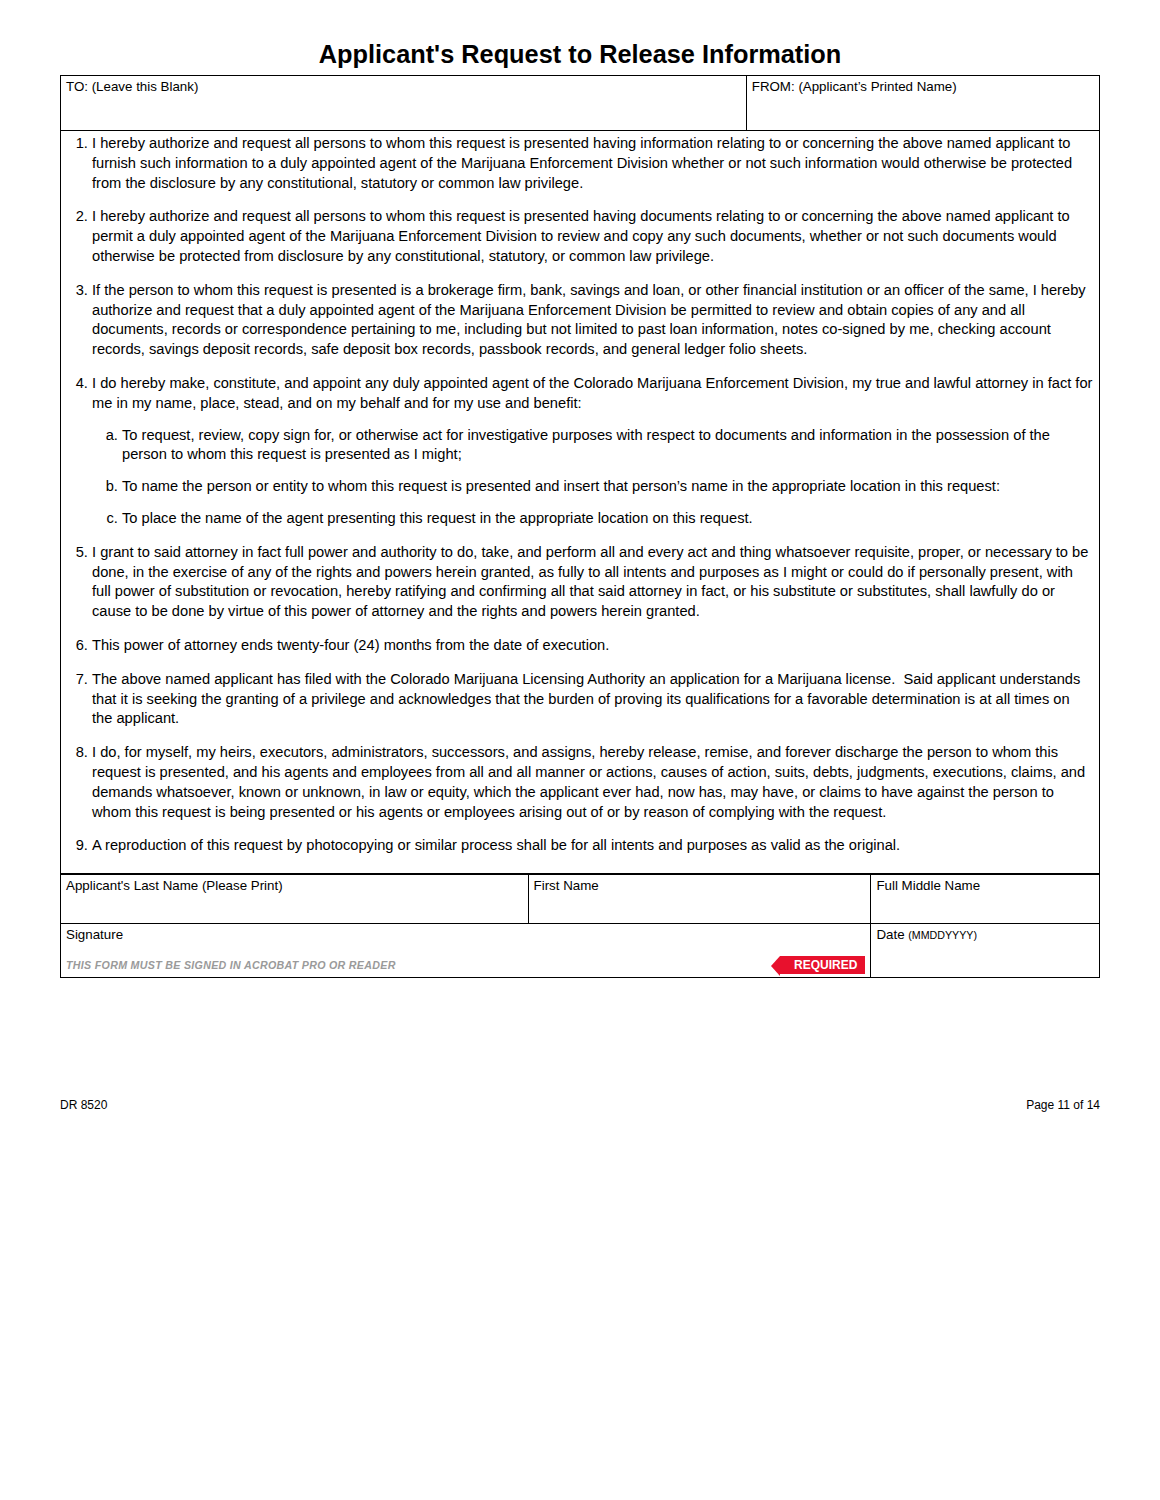Applicant's Request to Release Information
| TO: (Leave this Blank) | FROM: (Applicant’s Printed Name) |
| I hereby authorize and request all persons to whom this request is presented having information relating to or concerning the above named applicant to furnish such information to a duly appointed agent of the Marijuana Enforcement Division whether or not such information would otherwise be protected from the disclosure by any constitutional, statutory or common law privilege. I hereby authorize and request all persons to whom this request is presented having documents relating to or concerning the above named applicant to permit a duly appointed agent of the Marijuana Enforcement Division to review and copy any such documents, whether or not such documents would otherwise be protected from disclosure by any constitutional, statutory, or common law privilege. If the person to whom this request is presented is a brokerage firm, bank, savings and loan, or other financial institution or an officer of the same, I hereby authorize and request that a duly appointed agent of the Marijuana Enforcement Division be permitted to review and obtain copies of any and all documents, records or correspondence pertaining to me, including but not limited to past loan information, notes co-signed by me, checking account records, savings deposit records, safe deposit box records, passbook records, and general ledger folio sheets. I do hereby make, constitute, and appoint any duly appointed agent of the Colorado Marijuana Enforcement Division, my true and lawful attorney in fact for me in my name, place, stead, and on my behalf and for my use and benefit: To request, review, copy sign for, or otherwise act for investigative purposes with respect to documents and information in the possession of the person to whom this request is presented as I might; To name the person or entity to whom this request is presented and insert that person’s name in the appropriate location in this request: To place the name of the agent presenting this request in the appropriate location on this request. I grant to said attorney in fact full power and authority to do, take, and perform all and every act and thing whatsoever requisite, proper, or necessary to be done, in the exercise of any of the rights and powers herein granted, as fully to all intents and purposes as I might or could do if personally present, with full power of substitution or revocation, hereby ratifying and confirming all that said attorney in fact, or his substitute or substitutes, shall lawfully do or cause to be done by virtue of this power of attorney and the rights and powers herein granted. This power of attorney ends twenty-four (24) months from the date of execution. The above named applicant has filed with the Colorado Marijuana Licensing Authority an application for a Marijuana license. Said applicant understands that it is seeking the granting of a privilege and acknowledges that the burden of proving its qualifications for a favorable determination is at all times on the applicant. I do, for myself, my heirs, executors, administrators, successors, and assigns, hereby release, remise, and forever discharge the person to whom this request is presented, and his agents and employees from all and all manner or actions, causes of action, suits, debts, judgments, executions, claims, and demands whatsoever, known or unknown, in law or equity, which the applicant ever had, now has, may have, or claims to have against the person to whom this request is being presented or his agents or employees arising out of or by reason of complying with the request. A reproduction of this request by photocopying or similar process shall be for all intents and purposes as valid as the original. |
| Applicant's Last Name (Please Print) | First Name | Full Middle Name |
| Signature THIS FORM MUST BE SIGNED IN ACROBAT PRO OR READER REQUIRED | Date (MMDDYYYY) |
DR 8520
Page 11 of 14